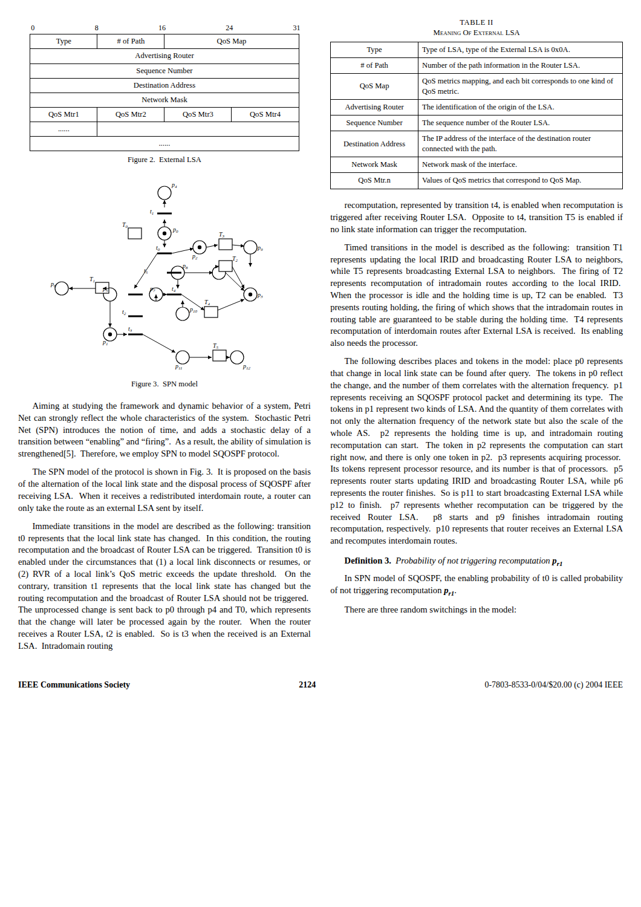08162431
| Type | # of Path | QoS Map |
| Advertising Router |
| Sequence Number |
| Destination Address |
| Network Mask |
| QoS Mtr1 | QoS Mtr2 | QoS Mtr3 | QoS Mtr4 |
| ...... | |
| ...... |
Figure 2. External LSA
p4 p0 p2 p9 p8 p3 p5 p6 p7 p10 p1 p11 p12 t1 t0 t5 t2 t3 t4 T0 T3 T2 T1 T4 T5
Figure 3. SPN model
Aiming at studying the framework and dynamic behavior of a system, Petri Net can strongly reflect the whole characteristics of the system. Stochastic Petri Net (SPN) introduces the notion of time, and adds a stochastic delay of a transition between “enabling” and “firing”. As a result, the ability of simulation is strengthened[5]. Therefore, we employ SPN to model SQOSPF protocol.
The SPN model of the protocol is shown in Fig. 3. It is proposed on the basis of the alternation of the local link state and the disposal process of SQOSPF after receiving LSA. When it receives a redistributed interdomain route, a router can only take the route as an external LSA sent by itself.
Immediate transitions in the model are described as the following: transition t0 represents that the local link state has changed. In this condition, the routing recomputation and the broadcast of Router LSA can be triggered. Transition t0 is enabled under the circumstances that (1) a local link disconnects or resumes, or (2) RVR of a local link’s QoS metric exceeds the update threshold. On the contrary, transition t1 represents that the local link state has changed but the routing recomputation and the broadcast of Router LSA should not be triggered. The unprocessed change is sent back to p0 through p4 and T0, which represents that the change will later be processed again by the router. When the router receives a Router LSA, t2 is enabled. So is t3 when the received is an External LSA. Intradomain routing
TABLE II Meaning Of External LSA
| Type | Type of LSA, type of the External LSA is 0x0A. |
| # of Path | Number of the path information in the Router LSA. |
| QoS Map | QoS metrics mapping, and each bit corresponds to one kind of QoS metric. |
| Advertising Router | The identification of the origin of the LSA. |
| Sequence Number | The sequence number of the Router LSA. |
| Destination Address | The IP address of the interface of the destination router connected with the path. |
| Network Mask | Network mask of the interface. |
| QoS Mtr.n | Values of QoS metrics that correspond to QoS Map. |
recomputation, represented by transition t4, is enabled when recomputation is triggered after receiving Router LSA. Opposite to t4, transition T5 is enabled if no link state information can trigger the recomputation.
Timed transitions in the model is described as the following: transition T1 represents updating the local IRID and broadcasting Router LSA to neighbors, while T5 represents broadcasting External LSA to neighbors. The firing of T2 represents recomputation of intradomain routes according to the local IRID. When the processor is idle and the holding time is up, T2 can be enabled. T3 presents routing holding, the firing of which shows that the intradomain routes in routing table are guaranteed to be stable during the holding time. T4 represents recomputation of interdomain routes after External LSA is received. Its enabling also needs the processor.
The following describes places and tokens in the model: place p0 represents that change in local link state can be found after query. The tokens in p0 reflect the change, and the number of them correlates with the alternation frequency. p1 represents receiving an SQOSPF protocol packet and determining its type. The tokens in p1 represent two kinds of LSA. And the quantity of them correlates with not only the alternation frequency of the network state but also the scale of the whole AS. p2 represents the holding time is up, and intradomain routing recomputation can start. The token in p2 represents the computation can start right now, and there is only one token in p2. p3 represents acquiring processor. Its tokens represent processor resource, and its number is that of processors. p5 represents router starts updating IRID and broadcasting Router LSA, while p6 represents the router finishes. So is p11 to start broadcasting External LSA while p12 to finish. p7 represents whether recomputation can be triggered by the received Router LSA. p8 starts and p9 finishes intradomain routing recomputation, respectively. p10 represents that router receives an External LSA and recomputes interdomain routes.
Definition 3. Probability of not triggering recomputation pr1
In SPN model of SQOSPF, the enabling probability of t0 is called probability of not triggering recomputation pr1.
There are three random switchings in the model:
IEEE Communications Society
2124
0-7803-8533-0/04/$20.00 (c) 2004 IEEE